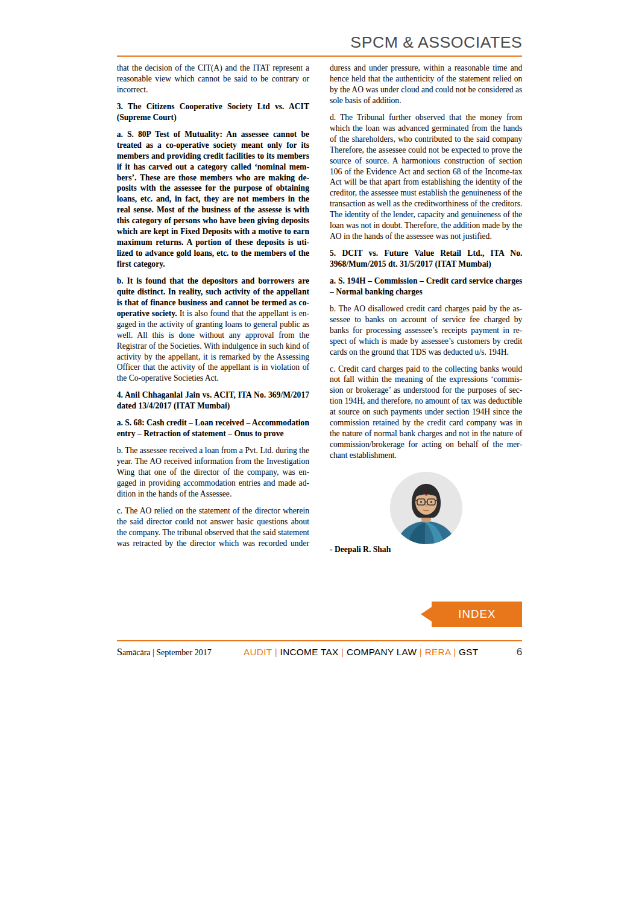SPCM & ASSOCIATES
that the decision of the CIT(A) and the ITAT represent a reasonable view which cannot be said to be contrary or incorrect.
3. The Citizens Cooperative Society Ltd vs. ACIT (Supreme Court)
a. S. 80P Test of Mutuality: An assessee cannot be treated as a co-operative society meant only for its members and providing credit facilities to its members if it has carved out a category called ‘nominal members’. These are those members who are making deposits with the assessee for the purpose of obtaining loans, etc. and, in fact, they are not members in the real sense. Most of the business of the assesse is with this category of persons who have been giving deposits which are kept in Fixed Deposits with a motive to earn maximum returns. A portion of these deposits is utilized to advance gold loans, etc. to the members of the first category.
b. It is found that the depositors and borrowers are quite distinct. In reality, such activity of the appellant is that of finance business and cannot be termed as co-operative society. It is also found that the appellant is engaged in the activity of granting loans to general public as well. All this is done without any approval from the Registrar of the Societies. With indulgence in such kind of activity by the appellant, it is remarked by the Assessing Officer that the activity of the appellant is in violation of the Co-operative Societies Act.
4. Anil Chhaganlal Jain vs. ACIT, ITA No. 369/M/2017 dated 13/4/2017 (ITAT Mumbai)
a. S. 68: Cash credit – Loan received – Accommodation entry – Retraction of statement – Onus to prove
b. The assessee received a loan from a Pvt. Ltd. during the year. The AO received information from the Investigation Wing that one of the director of the company, was engaged in providing accommodation entries and made addition in the hands of the Assessee.
c. The AO relied on the statement of the director wherein the said director could not answer basic questions about the company. The tribunal observed that the said statement was retracted by the director which was recorded under duress and under pressure, within a reasonable time and hence held that the authenticity of the statement relied on by the AO was under cloud and could not be considered as sole basis of addition.
d. The Tribunal further observed that the money from which the loan was advanced germinated from the hands of the shareholders, who contributed to the said company Therefore, the assessee could not be expected to prove the source of source. A harmonious construction of section 106 of the Evidence Act and section 68 of the Income-tax Act will be that apart from establishing the identity of the creditor, the assessee must establish the genuineness of the transaction as well as the creditworthiness of the creditors. The identity of the lender, capacity and genuineness of the loan was not in doubt. Therefore, the addition made by the AO in the hands of the assessee was not justified.
5. DCIT vs. Future Value Retail Ltd., ITA No. 3968/Mum/2015 dt. 31/5/2017 (ITAT Mumbai)
a. S. 194H – Commission – Credit card service charges – Normal banking charges
b. The AO disallowed credit card charges paid by the assessee to banks on account of service fee charged by banks for processing assessee’s receipts payment in respect of which is made by assessee’s customers by credit cards on the ground that TDS was deducted u/s. 194H.
c. Credit card charges paid to the collecting banks would not fall within the meaning of the expressions ‘commission or brokerage’ as understood for the purposes of section 194H, and therefore, no amount of tax was deductible at source on such payments under section 194H since the commission retained by the credit card company was in the nature of normal bank charges and not in the nature of commission/brokerage for acting on behalf of the merchant establishment.
- Deepali R. Shah
INDEX
Samācāra | September 2017
AUDIT | INCOME TAX | COMPANY LAW | RERA | GST
6